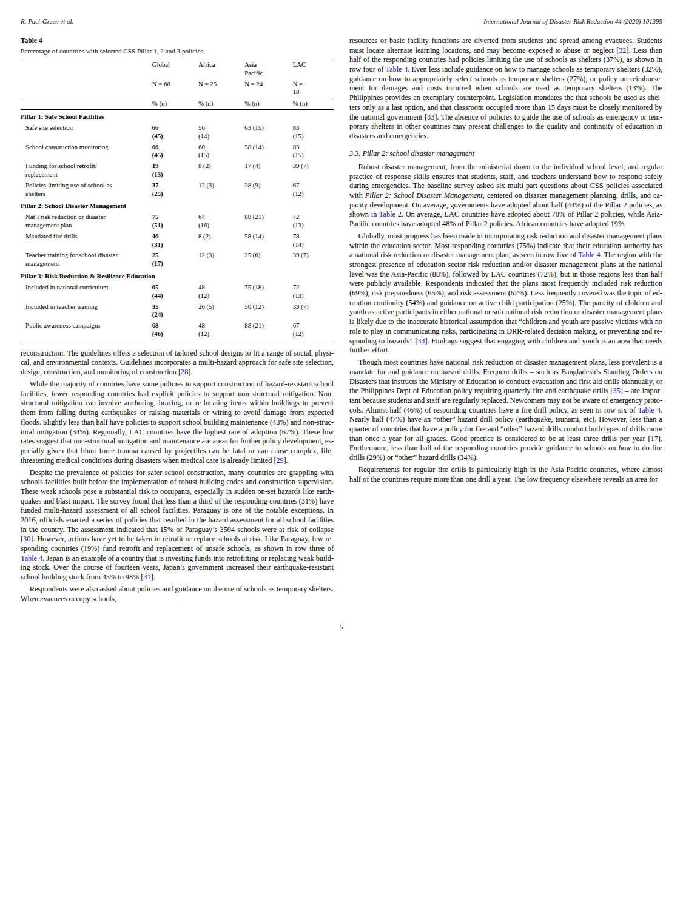R. Paci-Green et al.
International Journal of Disaster Risk Reduction 44 (2020) 101399
Table 4
Percentage of countries with selected CSS Pillar 1, 2 and 3 policies.
| | Global | Africa | Asia Pacific | LAC |
| --- | --- | --- | --- | --- |
| | N = 68 | N = 25 | N = 24 | N = 18 |
| | % (n) | % (n) | % (n) | % (n) |
| Pillar 1: Safe School Facilities |
| Safe site selection | 66 (45) | 56 (14) | 63 (15) | 83 (15) |
| School construction monitoring | 66 (45) | 60 (15) | 58 (14) | 83 (15) |
| Funding for school retrofit/ replacement | 19 (13) | 8 (2) | 17 (4) | 39 (7) |
| Policies limiting use of school as shelters | 37 (25) | 12 (3) | 38 (9) | 67 (12) |
| Pillar 2: School Disaster Management |
| Nat’l risk reduction or disaster management plan | 75 (51) | 64 (16) | 88 (21) | 72 (13) |
| Mandated fire drills | 46 (31) | 8 (2) | 58 (14) | 78 (14) |
| Teacher training for school disaster management | 25 (17) | 12 (3) | 25 (6) | 39 (7) |
| Pillar 3: Risk Reduction & Resilience Education |
| Included in national curriculum | 65 (44) | 48 (12) | 75 (18) | 72 (13) |
| Included in teacher training | 35 (24) | 20 (5) | 50 (12) | 39 (7) |
| Public awareness campaigns | 68 (46) | 48 (12) | 88 (21) | 67 (12) |
reconstruction. The guidelines offers a selection of tailored school designs to fit a range of social, physical, and environmental contexts. Guidelines incorporates a multi-hazard approach for safe site selection, design, construction, and monitoring of construction [28].
While the majority of countries have some policies to support construction of hazard-resistant school facilities, fewer responding countries had explicit policies to support non-structural mitigation. Non-structural mitigation can involve anchoring, bracing, or re-locating items within buildings to prevent them from falling during earthquakes or raising materials or wiring to avoid damage from expected floods. Slightly less than half have policies to support school building maintenance (43%) and non-structural mitigation (34%). Regionally, LAC countries have the highest rate of adoption (67%). These low rates suggest that non-structural mitigation and maintenance are areas for further policy development, especially given that blunt force trauma caused by projectiles can be fatal or can cause complex, life-threatening medical conditions during disasters when medical care is already limited [29].
Despite the prevalence of policies for safer school construction, many countries are grappling with schools facilities built before the implementation of robust building codes and construction supervision. These weak schools pose a substantial risk to occupants, especially in sudden on-set hazards like earthquakes and blast impact. The survey found that less than a third of the responding countries (31%) have funded multi-hazard assessment of all school facilities. Paraguay is one of the notable exceptions. In 2016, officials enacted a series of policies that resulted in the hazard assessment for all school facilities in the country. The assessment indicated that 15% of Paraguay’s 3504 schools were at risk of collapse [30]. However, actions have yet to be taken to retrofit or replace schools at risk. Like Paraguay, few responding countries (19%) fund retrofit and replacement of unsafe schools, as shown in row three of Table 4. Japan is an example of a country that is investing funds into retrofitting or replacing weak building stock. Over the course of fourteen years, Japan’s government increased their earthquake-resistant school building stock from 45% to 98% [31].
Respondents were also asked about policies and guidance on the use of schools as temporary shelters. When evacuees occupy schools,
resources or basic facility functions are diverted from students and spread among evacuees. Students must locate alternate learning locations, and may become exposed to abuse or neglect [32]. Less than half of the responding countries had policies limiting the use of schools as shelters (37%), as shown in row four of Table 4. Even less include guidance on how to manage schools as temporary shelters (32%), guidance on how to appropriately select schools as temporary shelters (27%), or policy on reimbursement for damages and costs incurred when schools are used as temporary shelters (13%). The Philippines provides an exemplary counterpoint. Legislation mandates the that schools be used as shelters only as a last option, and that classroom occupied more than 15 days must be closely monitored by the national government [33]. The absence of policies to guide the use of schools as emergency or temporary shelters in other countries may present challenges to the quality and continuity of education in disasters and emergencies.
3.3. Pillar 2: school disaster management
Robust disaster management, from the ministerial down to the individual school level, and regular practice of response skills ensures that students, staff, and teachers understand how to respond safely during emergencies. The baseline survey asked six multi-part questions about CSS policies associated with Pillar 2: School Disaster Management, centered on disaster management planning, drills, and capacity development. On average, governments have adopted about half (44%) of the Pillar 2 policies, as shown in Table 2. On average, LAC countries have adopted about 70% of Pillar 2 policies, while Asia-Pacific countries have adopted 48% of Pillar 2 policies. African countries have adopted 19%.
Globally, most progress has been made in incorporating risk reduction and disaster management plans within the education sector. Most responding countries (75%) indicate that their education authority has a national risk reduction or disaster management plan, as seen in row five of Table 4. The region with the strongest presence of education sector risk reduction and/or disaster management plans at the national level was the Asia-Pacific (88%), followed by LAC countries (72%), but in those regions less than half were publicly available. Respondents indicated that the plans most frequently included risk reduction (69%), risk preparedness (65%), and risk assessment (62%). Less frequently covered was the topic of education continuity (54%) and guidance on active child participation (25%). The paucity of children and youth as active participants in either national or sub-national risk reduction or disaster management plans is likely due to the inaccurate historical assumption that “children and youth are passive victims with no role to play in communicating risks, participating in DRR-related decision making, or preventing and responding to hazards” [34]. Findings suggest that engaging with children and youth is an area that needs further effort.
Though most countries have national risk reduction or disaster management plans, less prevalent is a mandate for and guidance on hazard drills. Frequent drills – such as Bangladesh’s Standing Orders on Disasters that instructs the Ministry of Education to conduct evacuation and first aid drills biannually, or the Philippines Dept of Education policy requiring quarterly fire and earthquake drills [35] – are important because students and staff are regularly replaced. Newcomers may not be aware of emergency protocols. Almost half (46%) of responding countries have a fire drill policy, as seen in row six of Table 4. Nearly half (47%) have an “other” hazard drill policy (earthquake, tsunami, etc). However, less than a quarter of countries that have a policy for fire and “other” hazard drills conduct both types of drills more than once a year for all grades. Good practice is considered to be at least three drills per year [17]. Furthermore, less than half of the responding countries provide guidance to schools on how to do fire drills (29%) or “other” hazard drills (34%).
Requirements for regular fire drills is particularly high in the Asia-Pacific countries, where almost half of the countries require more than one drill a year. The low frequency elsewhere reveals an area for
5